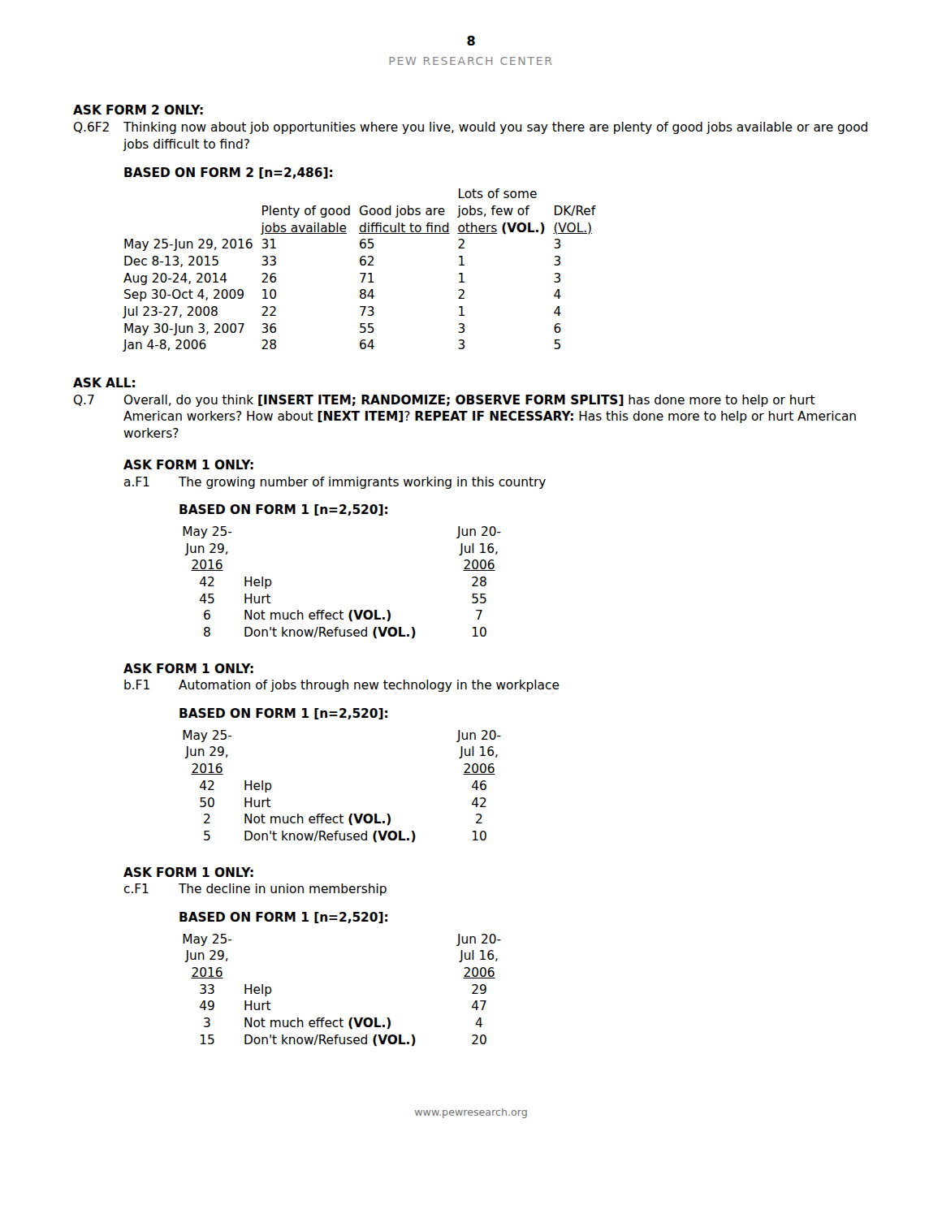8
PEW RESEARCH CENTER
ASK FORM 2 ONLY:
Q.6F2
Thinking now about job opportunities where you live, would you say there are plenty of good jobs available or are good jobs difficult to find?
BASED ON FORM 2 [n=2,486]:
| | | | Lots of some | |
| | Plenty of good | Good jobs are | jobs, few of | DK/Ref |
| | jobs available | difficult to find | others (VOL.) | (VOL.) |
| May 25-Jun 29, 2016 | 31 | 65 | 2 | 3 |
| Dec 8-13, 2015 | 33 | 62 | 1 | 3 |
| Aug 20-24, 2014 | 26 | 71 | 1 | 3 |
| Sep 30-Oct 4, 2009 | 10 | 84 | 2 | 4 |
| Jul 23-27, 2008 | 22 | 73 | 1 | 4 |
| May 30-Jun 3, 2007 | 36 | 55 | 3 | 6 |
| Jan 4-8, 2006 | 28 | 64 | 3 | 5 |
ASK ALL:
Q.7
Overall, do you think [INSERT ITEM; RANDOMIZE; OBSERVE FORM SPLITS] has done more to help or hurt American workers? How about [NEXT ITEM]? REPEAT IF NECESSARY: Has this done more to help or hurt American workers?
ASK FORM 1 ONLY:
a.F1
The growing number of immigrants working in this country
BASED ON FORM 1 [n=2,520]:
| May 25- | | Jun 20- |
| Jun 29, | | Jul 16, |
| 2016 | | 2006 |
| 42 | Help | 28 |
| 45 | Hurt | 55 |
| 6 | Not much effect (VOL.) | 7 |
| 8 | Don't know/Refused (VOL.) | 10 |
ASK FORM 1 ONLY:
b.F1
Automation of jobs through new technology in the workplace
BASED ON FORM 1 [n=2,520]:
| May 25- | | Jun 20- |
| Jun 29, | | Jul 16, |
| 2016 | | 2006 |
| 42 | Help | 46 |
| 50 | Hurt | 42 |
| 2 | Not much effect (VOL.) | 2 |
| 5 | Don't know/Refused (VOL.) | 10 |
ASK FORM 1 ONLY:
c.F1
The decline in union membership
BASED ON FORM 1 [n=2,520]:
| May 25- | | Jun 20- |
| Jun 29, | | Jul 16, |
| 2016 | | 2006 |
| 33 | Help | 29 |
| 49 | Hurt | 47 |
| 3 | Not much effect (VOL.) | 4 |
| 15 | Don't know/Refused (VOL.) | 20 |
www.pewresearch.org